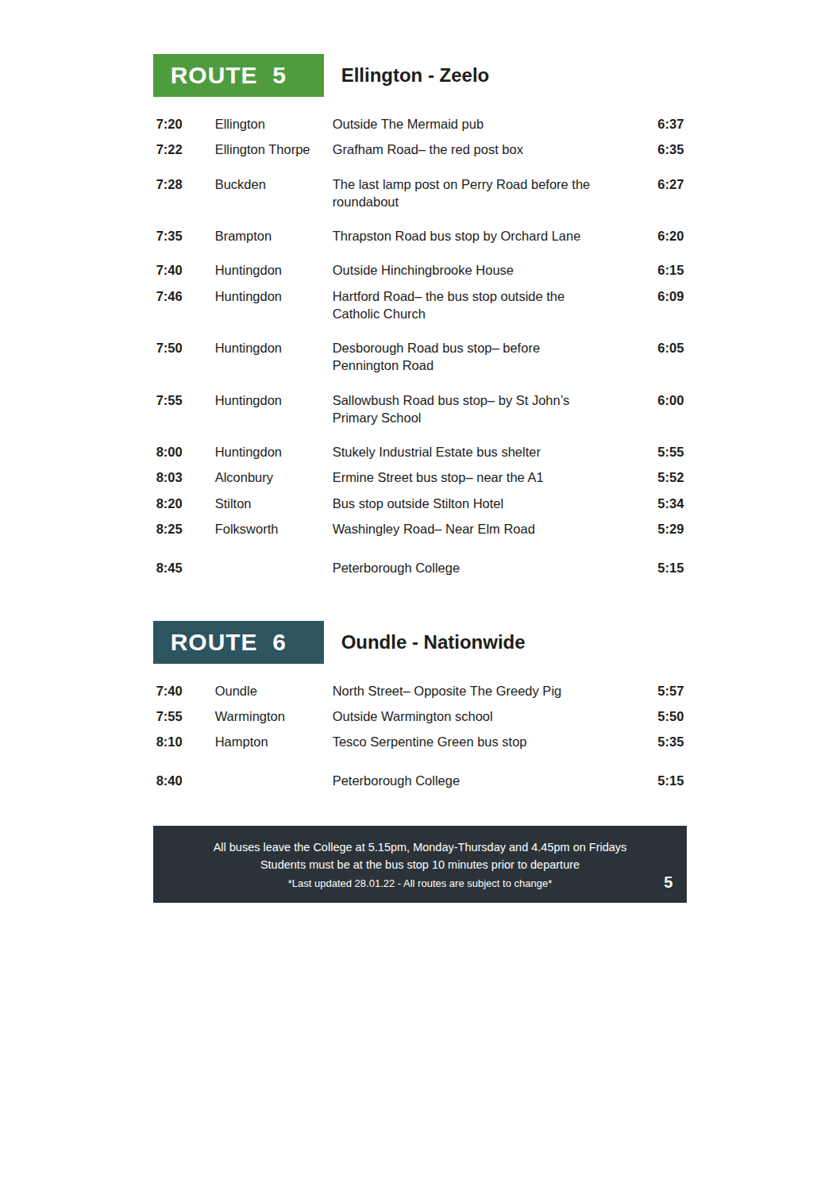ROUTE 5
Ellington - Zeelo
| 7:20 | Ellington | Outside The Mermaid pub | 6:37 |
| 7:22 | Ellington Thorpe | Grafham Road– the red post box | 6:35 |
| 7:28 | Buckden | The last lamp post on Perry Road before the roundabout | 6:27 |
| 7:35 | Brampton | Thrapston Road bus stop by Orchard Lane | 6:20 |
| 7:40 | Huntingdon | Outside Hinchingbrooke House | 6:15 |
| 7:46 | Huntingdon | Hartford Road– the bus stop outside the Catholic Church | 6:09 |
| 7:50 | Huntingdon | Desborough Road bus stop– before Pennington Road | 6:05 |
| 7:55 | Huntingdon | Sallowbush Road bus stop– by St John’s Primary School | 6:00 |
| 8:00 | Huntingdon | Stukely Industrial Estate bus shelter | 5:55 |
| 8:03 | Alconbury | Ermine Street bus stop– near the A1 | 5:52 |
| 8:20 | Stilton | Bus stop outside Stilton Hotel | 5:34 |
| 8:25 | Folksworth | Washingley Road– Near Elm Road | 5:29 |
| 8:45 | | Peterborough College | 5:15 |
ROUTE 6
Oundle - Nationwide
| 7:40 | Oundle | North Street– Opposite The Greedy Pig | 5:57 |
| 7:55 | Warmington | Outside Warmington school | 5:50 |
| 8:10 | Hampton | Tesco Serpentine Green bus stop | 5:35 |
| 8:40 | | Peterborough College | 5:15 |
All buses leave the College at 5.15pm, Monday-Thursday and 4.45pm on Fridays
Students must be at the bus stop 10 minutes prior to departure
*Last updated 28.01.22 - All routes are subject to change* 5